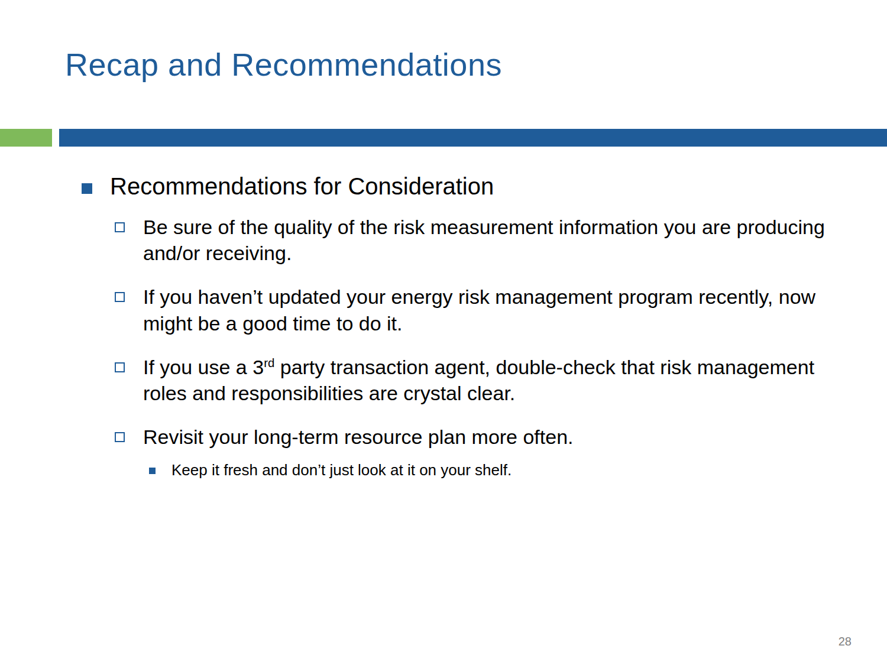Recap and Recommendations
Recommendations for Consideration
Be sure of the quality of the risk measurement information you are producing and/or receiving.
If you haven’t updated your energy risk management program recently, now might be a good time to do it.
If you use a 3rd party transaction agent, double-check that risk management roles and responsibilities are crystal clear.
Revisit your long-term resource plan more often.
Keep it fresh and don’t just look at it on your shelf.
28